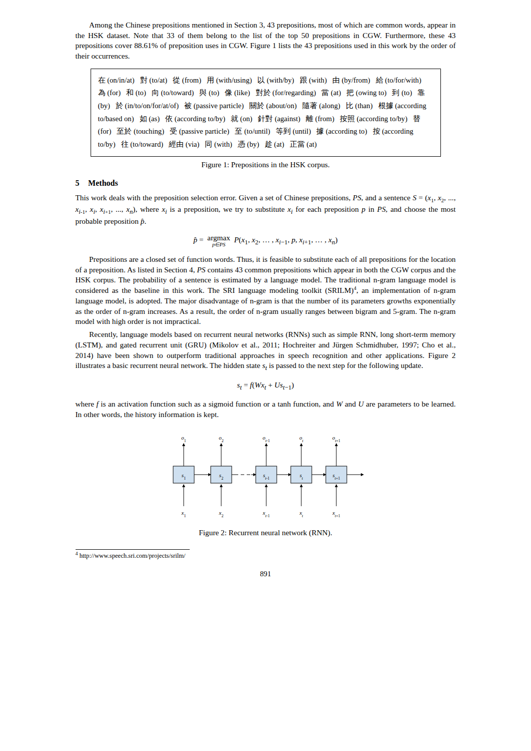Among the Chinese prepositions mentioned in Section 3, 43 prepositions, most of which are common words, appear in the HSK dataset. Note that 33 of them belong to the list of the top 50 prepositions in CGW. Furthermore, these 43 prepositions cover 88.61% of preposition uses in CGW. Figure 1 lists the 43 prepositions used in this work by the order of their occurrences.
在 (on/in/at) 對 (to/at) 從 (from) 用 (with/using) 以 (with/by) 跟 (with) 由 (by/from) 給 (to/for/with) 為 (for) 和 (to) 向 (to/toward) 與 (to) 像 (like) 對於 (for/regarding) 當 (at) 把 (owing to) 到 (to) 靠 (by) 於 (in/to/on/for/at/of) 被 (passive particle) 關於 (about/on) 隨著 (along) 比 (than) 根據 (according to/based on) 如 (as) 依 (according to/by) 就 (on) 針對 (against) 離 (from) 按照 (according to/by) 替 (for) 至於 (touching) 受 (passive particle) 至 (to/until) 等到 (until) 據 (according to) 按 (according to/by) 往 (to/toward) 經由 (via) 同 (with) 憑 (by) 趁 (at) 正當 (at)
Figure 1: Prepositions in the HSK corpus.
5 Methods
This work deals with the preposition selection error. Given a set of Chinese prepositions, PS, and a sentence S = (x 1, x 2, ..., xi-1, xi, xi+1, ..., xn), where xi is a preposition, we try to substitute xi for each preposition p in PS, and choose the most probable preposition p̂.
p̂ = argmax p∈PS P(x1, x2, … , xi−1, p, xi+1, … , xn)
Prepositions are a closed set of function words. Thus, it is feasible to substitute each of all prepositions for the location of a preposition. As listed in Section 4, PS contains 43 common prepositions which appear in both the CGW corpus and the HSK corpus. The probability of a sentence is estimated by a language model. The traditional n-gram language model is considered as the baseline in this work. The SRI language modeling toolkit (SRILM)4, an implementation of n-gram language model, is adopted. The major disadvantage of n-gram is that the number of its parameters growths exponentially as the order of n-gram increases. As a result, the order of n-gram usually ranges between bigram and 5-gram. The n-gram model with high order is not impractical.
Recently, language models based on recurrent neural networks (RNNs) such as simple RNN, long short-term memory (LSTM), and gated recurrent unit (GRU) (Mikolov et al., 2011; Hochreiter and Jürgen Schmidhuber, 1997; Cho et al., 2014) have been shown to outperform traditional approaches in speech recognition and other applications. Figure 2 illustrates a basic recurrent neural network. The hidden state st is passed to the next step for the following update.
st = f(Wxt + Ust−1)
where f is an activation function such as a sigmoid function or a tanh function, and W and U are parameters to be learned. In other words, the history information is kept.
s1 s2 st-1 st st+1 o1 o2 ot-1 ot ot+1 x1 x2 xt-1 xt xt+1
Figure 2: Recurrent neural network (RNN).
4 http://www.speech.sri.com/projects/srilm/
891